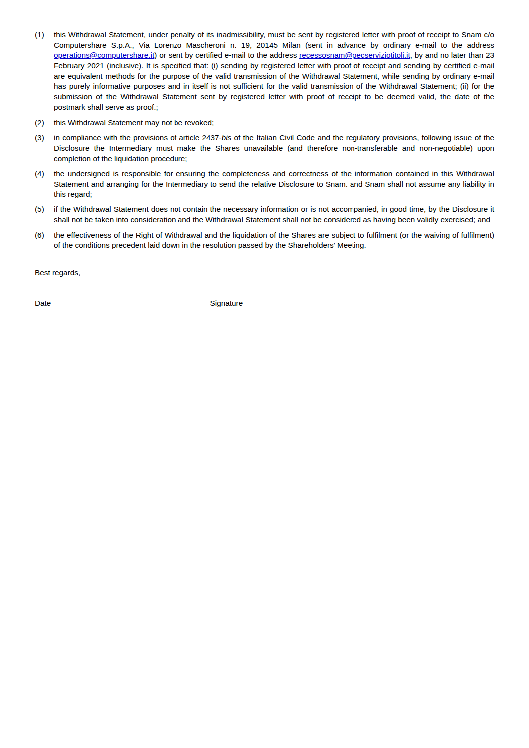(1) this Withdrawal Statement, under penalty of its inadmissibility, must be sent by registered letter with proof of receipt to Snam c/o Computershare S.p.A., Via Lorenzo Mascheroni n. 19, 20145 Milan (sent in advance by ordinary e-mail to the address operations@computershare.it) or sent by certified e-mail to the address recessosnam@pecserviziotitoli.it, by and no later than 23 February 2021 (inclusive). It is specified that: (i) sending by registered letter with proof of receipt and sending by certified e-mail are equivalent methods for the purpose of the valid transmission of the Withdrawal Statement, while sending by ordinary e-mail has purely informative purposes and in itself is not sufficient for the valid transmission of the Withdrawal Statement; (ii) for the submission of the Withdrawal Statement sent by registered letter with proof of receipt to be deemed valid, the date of the postmark shall serve as proof.;
(2) this Withdrawal Statement may not be revoked;
(3) in compliance with the provisions of article 2437-bis of the Italian Civil Code and the regulatory provisions, following issue of the Disclosure the Intermediary must make the Shares unavailable (and therefore non-transferable and non-negotiable) upon completion of the liquidation procedure;
(4) the undersigned is responsible for ensuring the completeness and correctness of the information contained in this Withdrawal Statement and arranging for the Intermediary to send the relative Disclosure to Snam, and Snam shall not assume any liability in this regard;
(5) if the Withdrawal Statement does not contain the necessary information or is not accompanied, in good time, by the Disclosure it shall not be taken into consideration and the Withdrawal Statement shall not be considered as having been validly exercised; and
(6) the effectiveness of the Right of Withdrawal and the liquidation of the Shares are subject to fulfilment (or the waiving of fulfilment) of the conditions precedent laid down in the resolution passed by the Shareholders' Meeting.
Best regards,
Date _________________ Signature _______________________________________